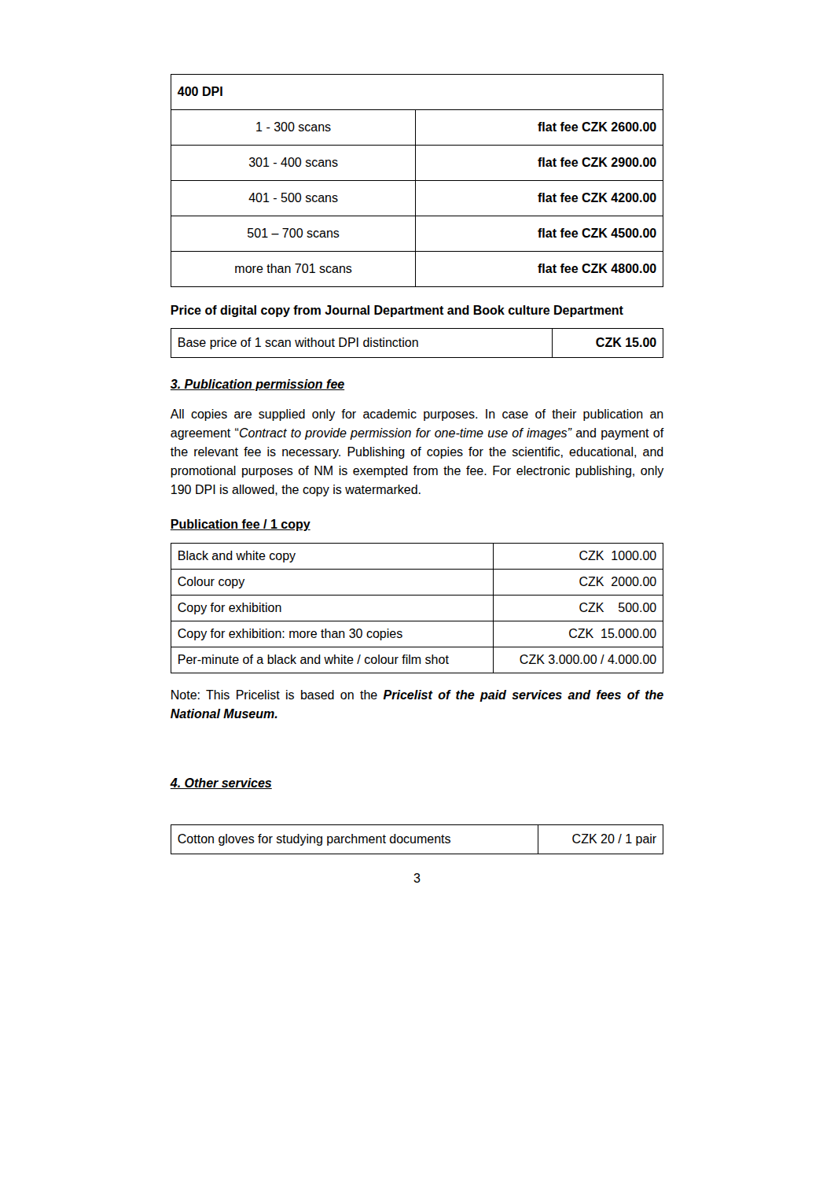| 400 DPI |
| 1 - 300 scans | flat fee CZK 2600.00 |
| 301 - 400 scans | flat fee CZK 2900.00 |
| 401 - 500 scans | flat fee CZK 4200.00 |
| 501 – 700 scans | flat fee CZK 4500.00 |
| more than 701 scans | flat fee CZK 4800.00 |
Price of digital copy from Journal Department and Book culture Department
| Base price of 1 scan without DPI distinction | CZK 15.00 |
3. Publication permission fee
All copies are supplied only for academic purposes. In case of their publication an agreement “Contract to provide permission for one-time use of images” and payment of the relevant fee is necessary. Publishing of copies for the scientific, educational, and promotional purposes of NM is exempted from the fee. For electronic publishing, only 190 DPI is allowed, the copy is watermarked.
Publication fee / 1 copy
| Black and white copy | CZK 1000.00 |
| Colour copy | CZK 2000.00 |
| Copy for exhibition | CZK 500.00 |
| Copy for exhibition: more than 30 copies | CZK 15.000.00 |
| Per-minute of a black and white / colour film shot | CZK 3.000.00 / 4.000.00 |
Note: This Pricelist is based on the Pricelist of the paid services and fees of the National Museum.
4. Other services
| Cotton gloves for studying parchment documents | CZK 20 / 1 pair |
3